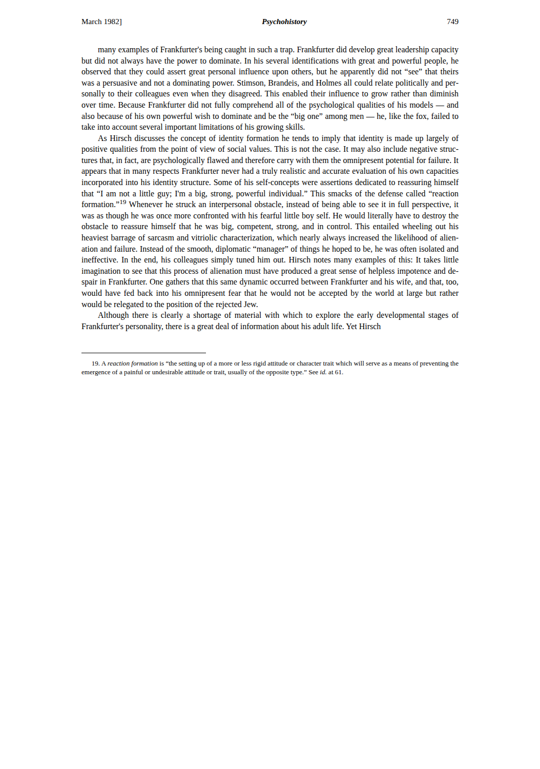March 1982] Psychohistory 749
many examples of Frankfurter's being caught in such a trap. Frankfurter did develop great leadership capacity but did not always have the power to dominate. In his several identifications with great and powerful people, he observed that they could assert great personal influence upon others, but he apparently did not “see” that theirs was a persuasive and not a dominating power. Stimson, Brandeis, and Holmes all could relate politically and personally to their colleagues even when they disagreed. This enabled their influence to grow rather than diminish over time. Because Frankfurter did not fully comprehend all of the psychological qualities of his models — and also because of his own powerful wish to dominate and be the “big one” among men — he, like the fox, failed to take into account several important limitations of his growing skills.
As Hirsch discusses the concept of identity formation he tends to imply that identity is made up largely of positive qualities from the point of view of social values. This is not the case. It may also include negative structures that, in fact, are psychologically flawed and therefore carry with them the omnipresent potential for failure. It appears that in many respects Frankfurter never had a truly realistic and accurate evaluation of his own capacities incorporated into his identity structure. Some of his self-concepts were assertions dedicated to reassuring himself that “I am not a little guy; I'm a big, strong, powerful individual.” This smacks of the defense called “reaction formation.”19 Whenever he struck an interpersonal obstacle, instead of being able to see it in full perspective, it was as though he was once more confronted with his fearful little boy self. He would literally have to destroy the obstacle to reassure himself that he was big, competent, strong, and in control. This entailed wheeling out his heaviest barrage of sarcasm and vitriolic characterization, which nearly always increased the likelihood of alienation and failure. Instead of the smooth, diplomatic “manager” of things he hoped to be, he was often isolated and ineffective. In the end, his colleagues simply tuned him out. Hirsch notes many examples of this: It takes little imagination to see that this process of alienation must have produced a great sense of helpless impotence and despair in Frankfurter. One gathers that this same dynamic occurred between Frankfurter and his wife, and that, too, would have fed back into his omnipresent fear that he would not be accepted by the world at large but rather would be relegated to the position of the rejected Jew.
Although there is clearly a shortage of material with which to explore the early developmental stages of Frankfurter's personality, there is a great deal of information about his adult life. Yet Hirsch
19. A reaction formation is “the setting up of a more or less rigid attitude or character trait which will serve as a means of preventing the emergence of a painful or undesirable attitude or trait, usually of the opposite type.” See id. at 61.